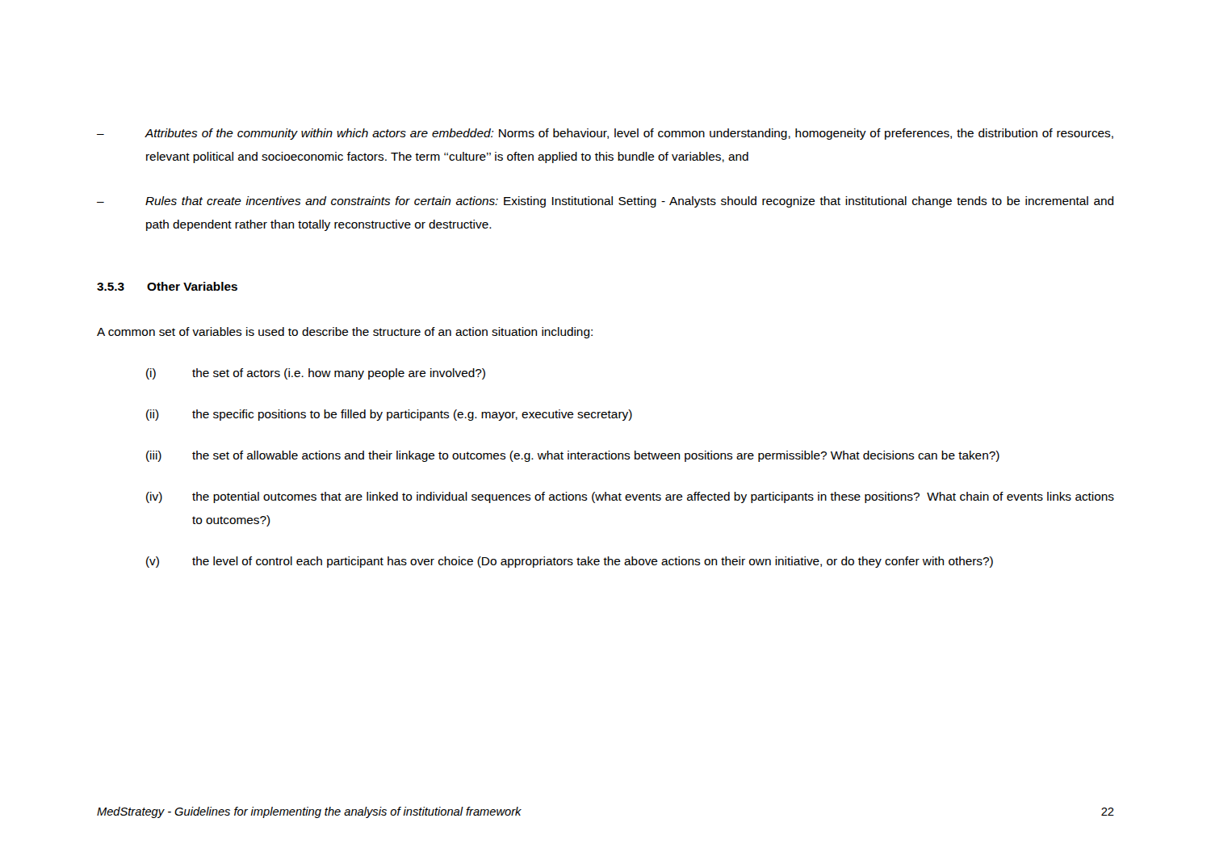– Attributes of the community within which actors are embedded: Norms of behaviour, level of common understanding, homogeneity of preferences, the distribution of resources, relevant political and socioeconomic factors. The term ‘‘culture’’ is often applied to this bundle of variables, and
– Rules that create incentives and constraints for certain actions: Existing Institutional Setting - Analysts should recognize that institutional change tends to be incremental and path dependent rather than totally reconstructive or destructive.
3.5.3 Other Variables
A common set of variables is used to describe the structure of an action situation including:
(i) the set of actors (i.e. how many people are involved?)
(ii) the specific positions to be filled by participants (e.g. mayor, executive secretary)
(iii) the set of allowable actions and their linkage to outcomes (e.g. what interactions between positions are permissible? What decisions can be taken?)
(iv) the potential outcomes that are linked to individual sequences of actions (what events are affected by participants in these positions? What chain of events links actions to outcomes?)
(v) the level of control each participant has over choice (Do appropriators take the above actions on their own initiative, or do they confer with others?)
MedStrategy - Guidelines for implementing the analysis of institutional framework 22